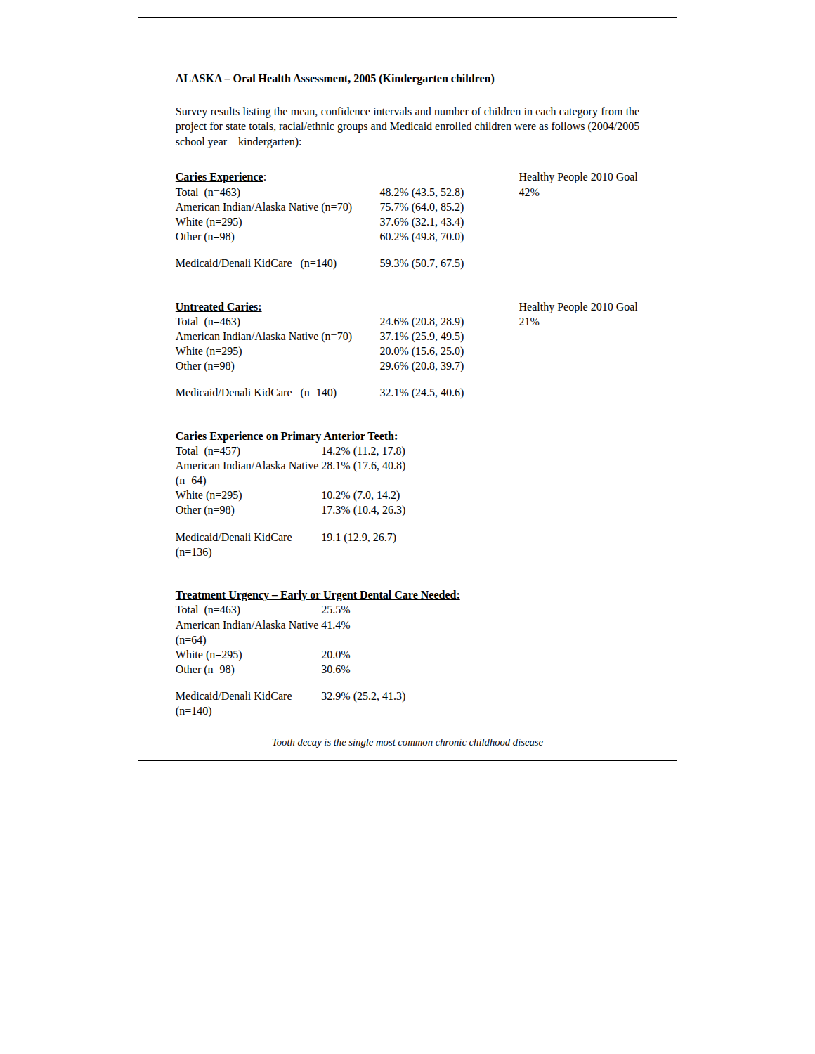ALASKA – Oral Health Assessment, 2005 (Kindergarten children)
Survey results listing the mean, confidence intervals and number of children in each category from the project for state totals, racial/ethnic groups and Medicaid enrolled children were as follows (2004/2005 school year – kindergarten):
| Caries Experience : | | Healthy People 2010 Goal |
| Total (n=463) | 48.2% (43.5, 52.8) | 42% |
| American Indian/Alaska Native (n=70) | 75.7% (64.0, 85.2) | |
| White (n=295) | 37.6% (32.1, 43.4) | |
| Other (n=98) | 60.2% (49.8, 70.0) | |
| Medicaid/Denali KidCare (n=140) | 59.3% (50.7, 67.5) | |
| Untreated Caries: | | Healthy People 2010 Goal |
| Total (n=463) | 24.6% (20.8, 28.9) | 21% |
| American Indian/Alaska Native (n=70) | 37.1% (25.9, 49.5) | |
| White (n=295) | 20.0% (15.6, 25.0) | |
| Other (n=98) | 29.6% (20.8, 39.7) | |
| Medicaid/Denali KidCare (n=140) | 32.1% (24.5, 40.6) | |
| Caries Experience on Primary Anterior Teeth: | |
| Total (n=457) | 14.2% (11.2, 17.8) | |
| American Indian/Alaska Native (n=64) | 28.1% (17.6, 40.8) | |
| White (n=295) | 10.2% (7.0, 14.2) | |
| Other (n=98) | 17.3% (10.4, 26.3) | |
| Medicaid/Denali KidCare (n=136) | 19.1 (12.9, 26.7) | |
| Treatment Urgency – Early or Urgent Dental Care Needed: | |
| Total (n=463) | 25.5% | |
| American Indian/Alaska Native (n=64) | 41.4% | |
| White (n=295) | 20.0% | |
| Other (n=98) | 30.6% | |
| Medicaid/Denali KidCare (n=140) | 32.9% (25.2, 41.3) | |
Tooth decay is the single most common chronic childhood disease